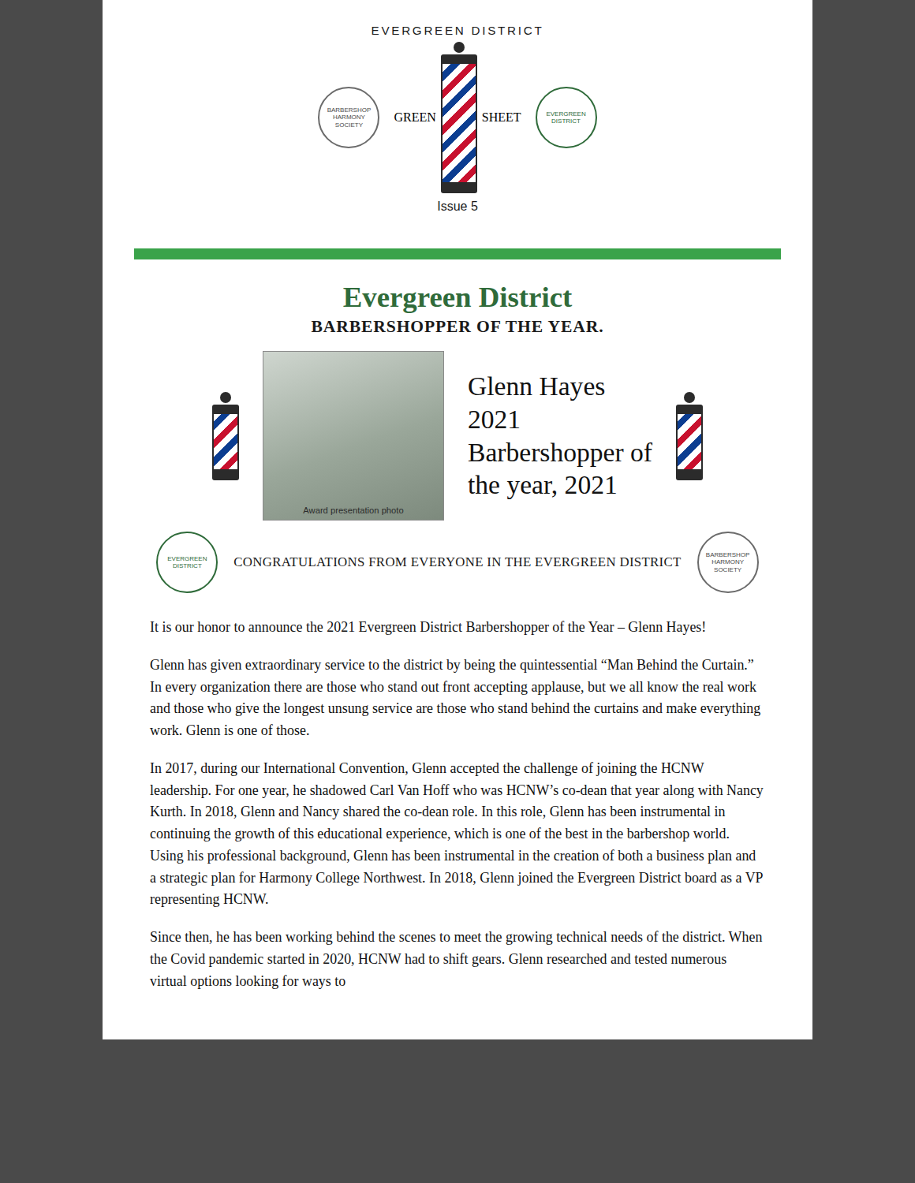EVERGREEN DISTRICT
BARBERSHOP
HARMONY
SOCIETY
GREEN
SHEET
EVERGREEN
DISTRICT
Issue 5
Evergreen District
BARBERSHOPPER OF THE YEAR.
Award presentation photo
Glenn Hayes
2021
Barbershopper of
the year, 2021
EVERGREEN
DISTRICT
CONGRATULATIONS FROM EVERYONE IN THE EVERGREEN DISTRICT
BARBERSHOP
HARMONY
SOCIETY
It is our honor to announce the 2021 Evergreen District Barbershopper of the Year – Glenn Hayes!
Glenn has given extraordinary service to the district by being the quintessential “Man Behind the Curtain.” In every organization there are those who stand out front accepting applause, but we all know the real work and those who give the longest unsung service are those who stand behind the curtains and make everything work. Glenn is one of those.
In 2017, during our International Convention, Glenn accepted the challenge of joining the HCNW leadership. For one year, he shadowed Carl Van Hoff who was HCNW’s co-dean that year along with Nancy Kurth. In 2018, Glenn and Nancy shared the co-dean role. In this role, Glenn has been instrumental in continuing the growth of this educational experience, which is one of the best in the barbershop world. Using his professional background, Glenn has been instrumental in the creation of both a business plan and a strategic plan for Harmony College Northwest. In 2018, Glenn joined the Evergreen District board as a VP representing HCNW.
Since then, he has been working behind the scenes to meet the growing technical needs of the district. When the Covid pandemic started in 2020, HCNW had to shift gears. Glenn researched and tested numerous virtual options looking for ways to